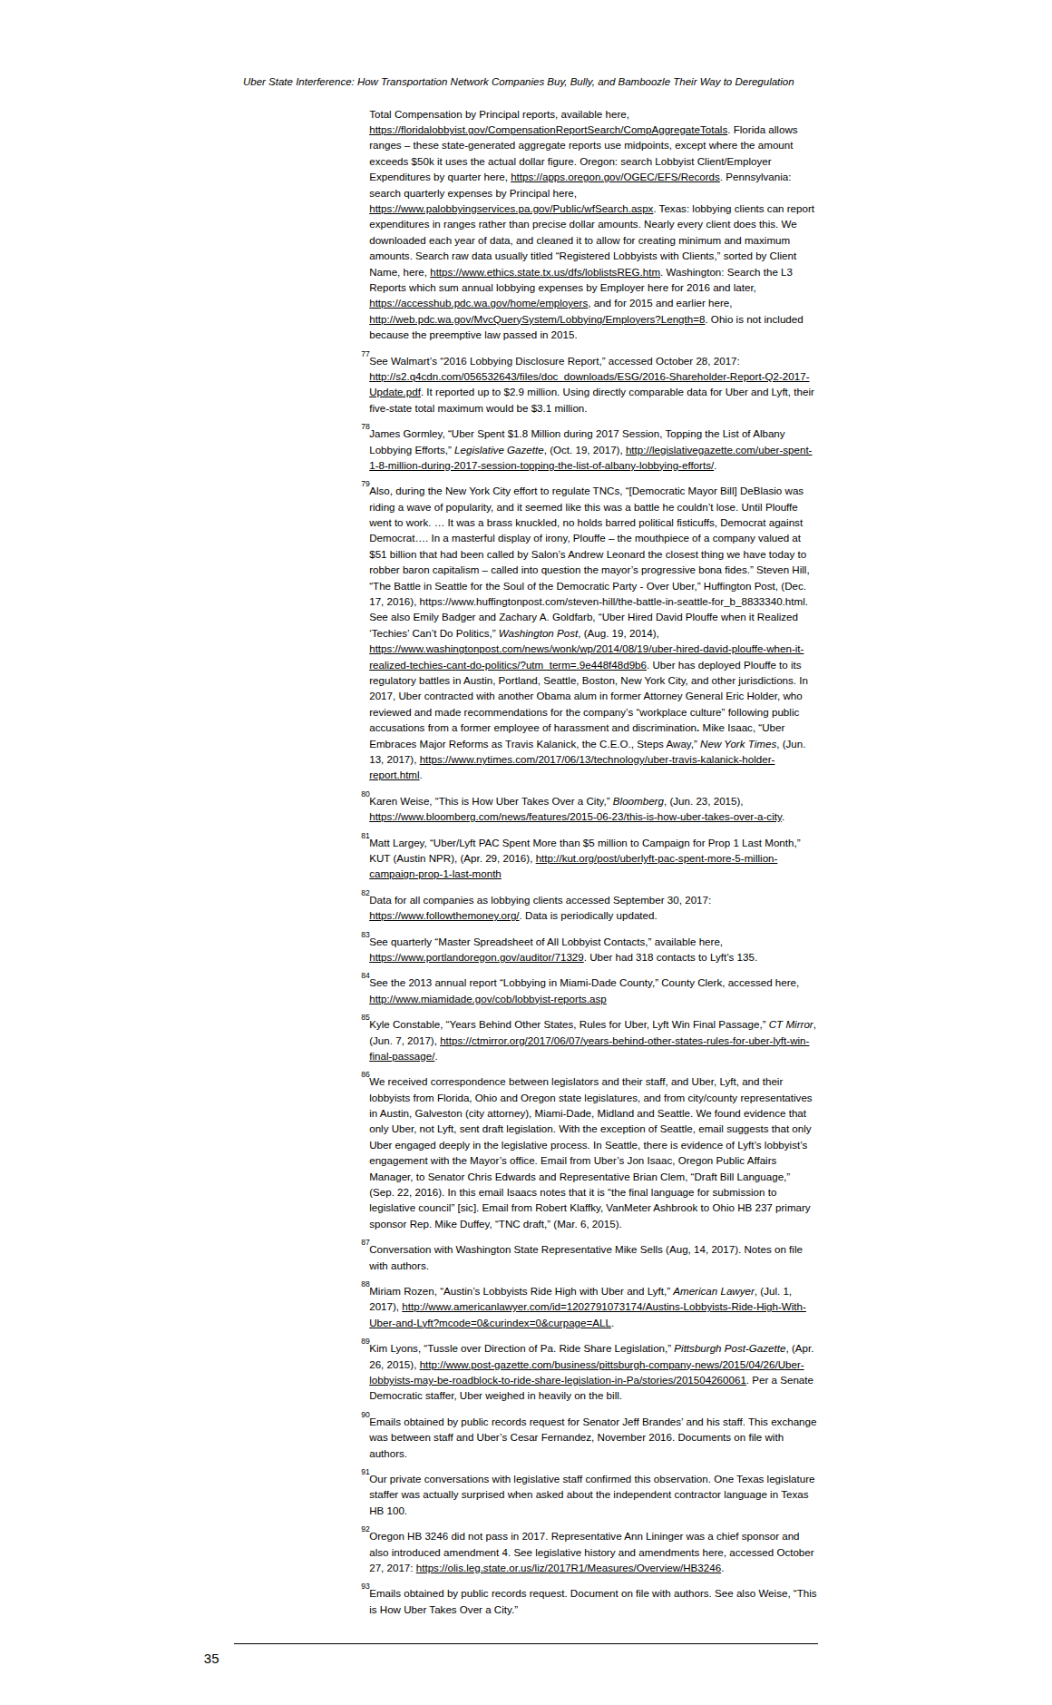Uber State Interference: How Transportation Network Companies Buy, Bully, and Bamboozle Their Way to Deregulation
Total Compensation by Principal reports, available here, https://floridalobbyist.gov/CompensationReportSearch/CompAggregateTotals. Florida allows ranges – these state-generated aggregate reports use midpoints, except where the amount exceeds $50k it uses the actual dollar figure. Oregon: search Lobbyist Client/Employer Expenditures by quarter here, https://apps.oregon.gov/OGEC/EFS/Records. Pennsylvania: search quarterly expenses by Principal here, https://www.palobbyingservices.pa.gov/Public/wfSearch.aspx. Texas: lobbying clients can report expenditures in ranges rather than precise dollar amounts. Nearly every client does this. We downloaded each year of data, and cleaned it to allow for creating minimum and maximum amounts. Search raw data usually titled “Registered Lobbyists with Clients,” sorted by Client Name, here, https://www.ethics.state.tx.us/dfs/loblistsREG.htm. Washington: Search the L3 Reports which sum annual lobbying expenses by Employer here for 2016 and later, https://accesshub.pdc.wa.gov/home/employers, and for 2015 and earlier here, http://web.pdc.wa.gov/MvcQuerySystem/Lobbying/Employers?Length=8. Ohio is not included because the preemptive law passed in 2015.
77 See Walmart’s “2016 Lobbying Disclosure Report,” accessed October 28, 2017: http://s2.q4cdn.com/056532643/files/doc_downloads/ESG/2016-Shareholder-Report-Q2-2017-Update.pdf. It reported up to $2.9 million. Using directly comparable data for Uber and Lyft, their five-state total maximum would be $3.1 million.
78 James Gormley, “Uber Spent $1.8 Million during 2017 Session, Topping the List of Albany Lobbying Efforts,” Legislative Gazette, (Oct. 19, 2017), http://legislativegazette.com/uber-spent-1-8-million-during-2017-session-topping-the-list-of-albany-lobbying-efforts/.
79 Also, during the New York City effort to regulate TNCs, “[Democratic Mayor Bill] DeBlasio was riding a wave of popularity, and it seemed like this was a battle he couldn’t lose. Until Plouffe went to work. … It was a brass knuckled, no holds barred political fisticuffs, Democrat against Democrat…. In a masterful display of irony, Plouffe – the mouthpiece of a company valued at $51 billion that had been called by Salon’s Andrew Leonard the closest thing we have today to robber baron capitalism – called into question the mayor’s progressive bona fides.” Steven Hill, “The Battle in Seattle for the Soul of the Democratic Party - Over Uber,” Huffington Post, (Dec. 17, 2016), https://www.huffingtonpost.com/steven-hill/the-battle-in-seattle-for_b_8833340.html. See also Emily Badger and Zachary A. Goldfarb, “Uber Hired David Plouffe when it Realized ‘Techies’ Can’t Do Politics,” Washington Post, (Aug. 19, 2014), https://www.washingtonpost.com/news/wonk/wp/2014/08/19/uber-hired-david-plouffe-when-it-realized-techies-cant-do-politics/?utm_term=.9e448f48d9b6. Uber has deployed Plouffe to its regulatory battles in Austin, Portland, Seattle, Boston, New York City, and other jurisdictions. In 2017, Uber contracted with another Obama alum in former Attorney General Eric Holder, who reviewed and made recommendations for the company’s “workplace culture” following public accusations from a former employee of harassment and discrimination. Mike Isaac, “Uber Embraces Major Reforms as Travis Kalanick, the C.E.O., Steps Away,” New York Times, (Jun. 13, 2017), https://www.nytimes.com/2017/06/13/technology/uber-travis-kalanick-holder-report.html.
80 Karen Weise, “This is How Uber Takes Over a City,” Bloomberg, (Jun. 23, 2015), https://www.bloomberg.com/news/features/2015-06-23/this-is-how-uber-takes-over-a-city.
81 Matt Largey, “Uber/Lyft PAC Spent More than $5 million to Campaign for Prop 1 Last Month,” KUT (Austin NPR), (Apr. 29, 2016), http://kut.org/post/uberlyft-pac-spent-more-5-million-campaign-prop-1-last-month
82 Data for all companies as lobbying clients accessed September 30, 2017: https://www.followthemoney.org/. Data is periodically updated.
83 See quarterly “Master Spreadsheet of All Lobbyist Contacts,” available here, https://www.portlandoregon.gov/auditor/71329. Uber had 318 contacts to Lyft’s 135.
84 See the 2013 annual report “Lobbying in Miami-Dade County,” County Clerk, accessed here, http://www.miamidade.gov/cob/lobbyist-reports.asp
85 Kyle Constable, “Years Behind Other States, Rules for Uber, Lyft Win Final Passage,” CT Mirror, (Jun. 7, 2017), https://ctmirror.org/2017/06/07/years-behind-other-states-rules-for-uber-lyft-win-final-passage/.
86 We received correspondence between legislators and their staff, and Uber, Lyft, and their lobbyists from Florida, Ohio and Oregon state legislatures, and from city/county representatives in Austin, Galveston (city attorney), Miami-Dade, Midland and Seattle. We found evidence that only Uber, not Lyft, sent draft legislation. With the exception of Seattle, email suggests that only Uber engaged deeply in the legislative process. In Seattle, there is evidence of Lyft’s lobbyist’s engagement with the Mayor’s office. Email from Uber’s Jon Isaac, Oregon Public Affairs Manager, to Senator Chris Edwards and Representative Brian Clem, “Draft Bill Language,” (Sep. 22, 2016). In this email Isaacs notes that it is “the final language for submission to legislative council” [sic]. Email from Robert Klaffky, VanMeter Ashbrook to Ohio HB 237 primary sponsor Rep. Mike Duffey, “TNC draft,” (Mar. 6, 2015).
87 Conversation with Washington State Representative Mike Sells (Aug, 14, 2017). Notes on file with authors.
88 Miriam Rozen, “Austin’s Lobbyists Ride High with Uber and Lyft,” American Lawyer, (Jul. 1, 2017), http://www.americanlawyer.com/id=1202791073174/Austins-Lobbyists-Ride-High-With-Uber-and-Lyft?mcode=0&curindex=0&curpage=ALL.
89 Kim Lyons, “Tussle over Direction of Pa. Ride Share Legislation,” Pittsburgh Post-Gazette, (Apr. 26, 2015), http://www.post-gazette.com/business/pittsburgh-company-news/2015/04/26/Uber-lobbyists-may-be-roadblock-to-ride-share-legislation-in-Pa/stories/201504260061. Per a Senate Democratic staffer, Uber weighed in heavily on the bill.
90 Emails obtained by public records request for Senator Jeff Brandes’ and his staff. This exchange was between staff and Uber’s Cesar Fernandez, November 2016. Documents on file with authors.
91 Our private conversations with legislative staff confirmed this observation. One Texas legislature staffer was actually surprised when asked about the independent contractor language in Texas HB 100.
92 Oregon HB 3246 did not pass in 2017. Representative Ann Lininger was a chief sponsor and also introduced amendment 4. See legislative history and amendments here, accessed October 27, 2017: https://olis.leg.state.or.us/liz/2017R1/Measures/Overview/HB3246.
93 Emails obtained by public records request. Document on file with authors. See also Weise, “This is How Uber Takes Over a City.”
35